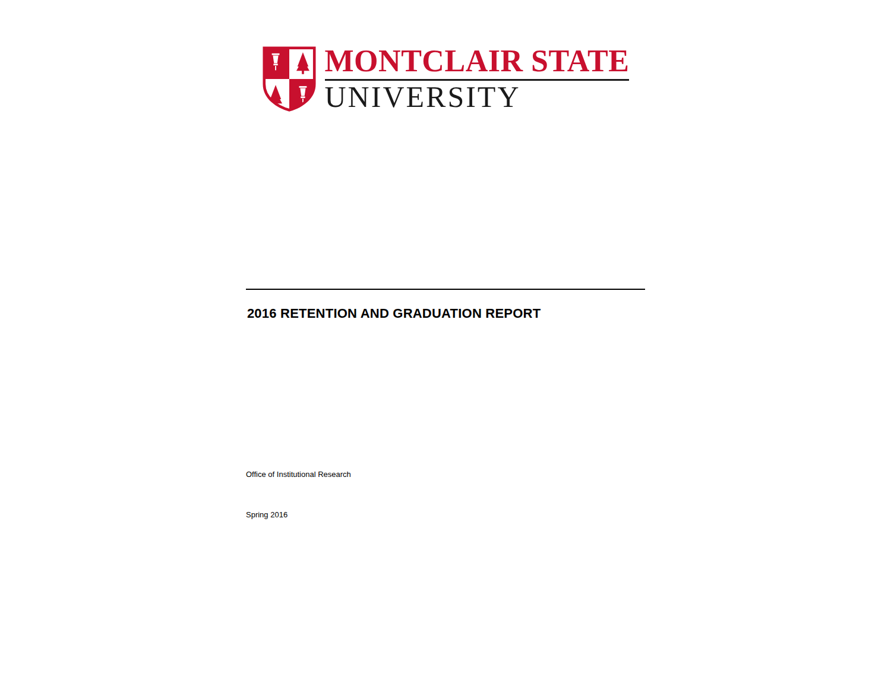MONTCLAIR STATE
UNIVERSITY
2016 RETENTION AND GRADUATION REPORT
Office of Institutional Research
Spring 2016